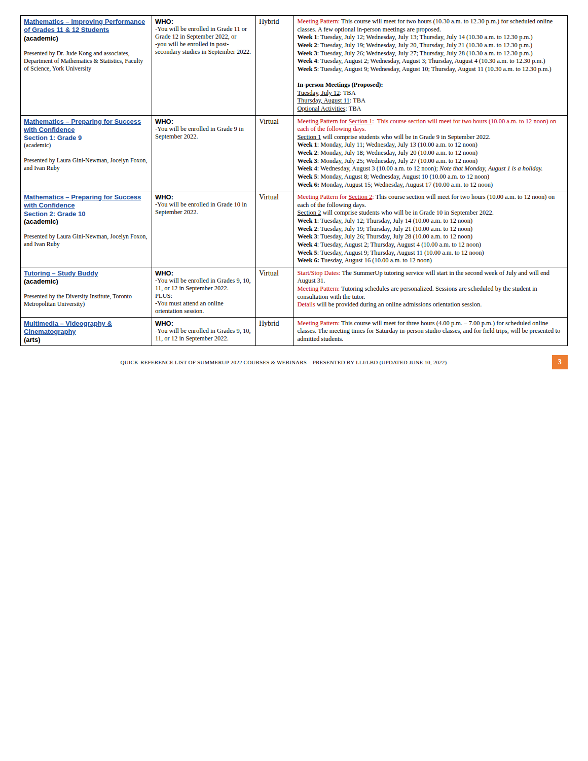| Mathematics – Improving Performance of Grades 11 & 12 Students (academic) Presented by Dr. Jude Kong and associates, Department of Mathematics & Statistics, Faculty of Science, York University | WHO: -You will be enrolled in Grade 11 or Grade 12 in September 2022, or -you will be enrolled in post-secondary studies in September 2022. | Hybrid | Meeting Pattern: This course will meet for two hours (10.30 a.m. to 12.30 p.m.) for scheduled online classes. A few optional in-person meetings are proposed. Week 1 : Tuesday, July 12; Wednesday, July 13; Thursday, July 14 (10.30 a.m. to 12.30 p.m.) Week 2 : Tuesday, July 19; Wednesday, July 20, Thursday, July 21 (10.30 a.m. to 12.30 p.m.) Week 3 : Tuesday, July 26; Wednesday, July 27; Thursday, July 28 (10.30 a.m. to 12.30 p.m.) Week 4 : Tuesday, August 2; Wednesday, August 3; Thursday, August 4 (10.30 a.m. to 12.30 p.m.) Week 5 : Tuesday, August 9; Wednesday, August 10; Thursday, August 11 (10.30 a.m. to 12.30 p.m.) In-person Meetings (Proposed): Tuesday, July 12 : TBA Thursday, August 11 : TBA Optional Activities : TBA |
| Mathematics – Preparing for Success with Confidence Section 1: Grade 9 (academic) Presented by Laura Gini-Newman, Jocelyn Foxon, and Ivan Ruby | WHO: -You will be enrolled in Grade 9 in September 2022. | Virtual | Meeting Pattern for Section 1 : This course section will meet for two hours (10.00 a.m. to 12 noon) on each of the following days. Section 1 will comprise students who will be in Grade 9 in September 2022. Week 1 : Monday, July 11; Wednesday, July 13 (10.00 a.m. to 12 noon) Week 2 : Monday, July 18; Wednesday, July 20 (10.00 a.m. to 12 noon) Week 3 : Monday, July 25; Wednesday, July 27 (10.00 a.m. to 12 noon) Week 4 : Wednesday, August 3 (10.00 a.m. to 12 noon); Note that Monday, August 1 is a holiday. Week 5 : Monday, August 8; Wednesday, August 10 (10.00 a.m. to 12 noon) Week 6: Monday, August 15; Wednesday, August 17 (10.00 a.m. to 12 noon) |
| Mathematics – Preparing for Success with Confidence Section 2: Grade 10 (academic) Presented by Laura Gini-Newman, Jocelyn Foxon, and Ivan Ruby | WHO: -You will be enrolled in Grade 10 in September 2022. | Virtual | Meeting Pattern for Section 2 : This course section will meet for two hours (10.00 a.m. to 12 noon) on each of the following days. Section 2 will comprise students who will be in Grade 10 in September 2022. Week 1 : Tuesday, July 12; Thursday, July 14 (10.00 a.m. to 12 noon) Week 2 : Tuesday, July 19; Thursday, July 21 (10.00 a.m. to 12 noon) Week 3 : Tuesday, July 26; Thursday, July 28 (10.00 a.m. to 12 noon) Week 4 : Tuesday, August 2; Thursday, August 4 (10.00 a.m. to 12 noon) Week 5 : Tuesday, August 9; Thursday, August 11 (10.00 a.m. to 12 noon) Week 6: Tuesday, August 16 (10.00 a.m. to 12 noon) |
| Tutoring – Study Buddy (academic) Presented by the Diversity Institute, Toronto Metropolitan University) | WHO: -You will be enrolled in Grades 9, 10, 11, or 12 in September 2022. PLUS: -You must attend an online orientation session. | Virtual | Start/Stop Dates: The SummerUp tutoring service will start in the second week of July and will end August 31. Meeting Pattern: Tutoring schedules are personalized. Sessions are scheduled by the student in consultation with the tutor. Details will be provided during an online admissions orientation session. |
| Multimedia – Videography & Cinematography (arts) | WHO: -You will be enrolled in Grades 9, 10, 11, or 12 in September 2022. | Hybrid | Meeting Pattern: This course will meet for three hours (4.00 p.m. – 7.00 p.m.) for scheduled online classes. The meeting times for Saturday in-person studio classes, and for field trips, will be presented to admitted students. |
QUICK-REFERENCE LIST OF SUMMERUP 2022 COURSES & WEBINARS – PRESENTED BY LLI/LBD (UPDATED JUNE 10, 2022)
3